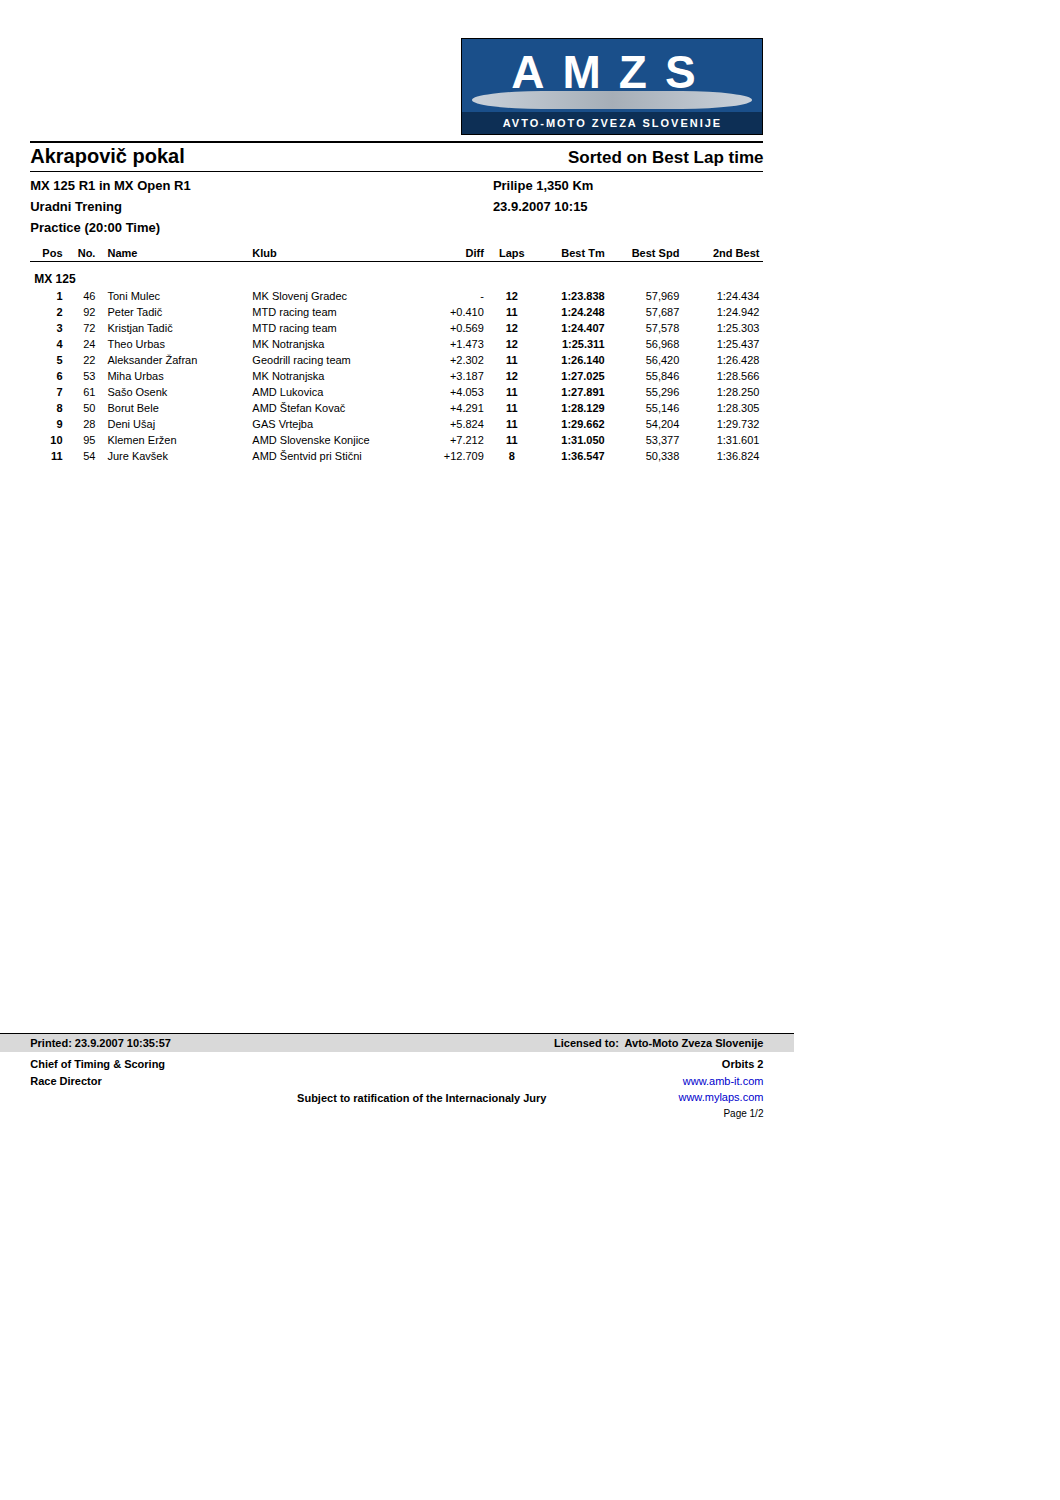AMZS
AVTO-MOTO ZVEZA SLOVENIJE
Akrapovič pokal
Sorted on Best Lap time
MX 125 R1 in MX Open R1
Uradni Trening
Practice (20:00 Time)
Prilipe 1,350 Km
23.9.2007 10:15
| Pos | No. | Name | Klub | Diff | Laps | Best Tm | Best Spd | 2nd Best |
| --- | --- | --- | --- | --- | --- | --- | --- | --- |
| MX 125 |
| 1 | 46 | Toni Mulec | MK Slovenj Gradec | - | 12 | 1:23.838 | 57,969 | 1:24.434 |
| 2 | 92 | Peter Tadič | MTD racing team | +0.410 | 11 | 1:24.248 | 57,687 | 1:24.942 |
| 3 | 72 | Kristjan Tadič | MTD racing team | +0.569 | 12 | 1:24.407 | 57,578 | 1:25.303 |
| 4 | 24 | Theo Urbas | MK Notranjska | +1.473 | 12 | 1:25.311 | 56,968 | 1:25.437 |
| 5 | 22 | Aleksander Žafran | Geodrill racing team | +2.302 | 11 | 1:26.140 | 56,420 | 1:26.428 |
| 6 | 53 | Miha Urbas | MK Notranjska | +3.187 | 12 | 1:27.025 | 55,846 | 1:28.566 |
| 7 | 61 | Sašo Osenk | AMD Lukovica | +4.053 | 11 | 1:27.891 | 55,296 | 1:28.250 |
| 8 | 50 | Borut Bele | AMD Štefan Kovač | +4.291 | 11 | 1:28.129 | 55,146 | 1:28.305 |
| 9 | 28 | Deni Ušaj | GAS Vrtejba | +5.824 | 11 | 1:29.662 | 54,204 | 1:29.732 |
| 10 | 95 | Klemen Eržen | AMD Slovenske Konjice | +7.212 | 11 | 1:31.050 | 53,377 | 1:31.601 |
| 11 | 54 | Jure Kavšek | AMD Šentvid pri Stični | +12.709 | 8 | 1:36.547 | 50,338 | 1:36.824 |
Printed: 23.9.2007 10:35:57
Licensed to: Avto-Moto Zveza Slovenije
Chief of Timing & Scoring
Race Director
Subject to ratification of the Internacionaly Jury
Orbits 2
www.amb-it.com
www.mylaps.com
Page 1/2